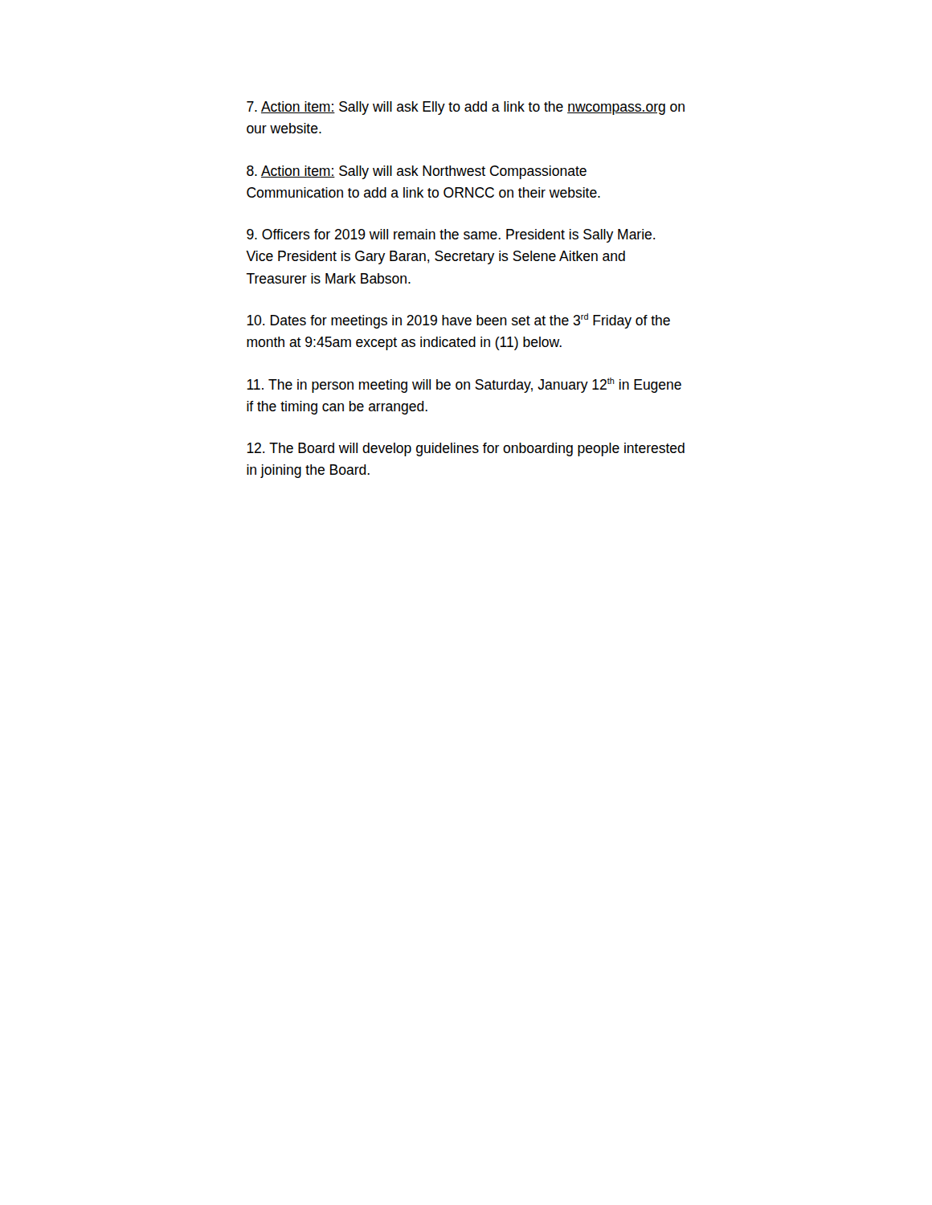7. Action item: Sally will ask Elly to add a link to the nwcompass.org on our website.
8. Action item: Sally will ask Northwest Compassionate Communication to add a link to ORNCC on their website.
9. Officers for 2019 will remain the same. President is Sally Marie. Vice President is Gary Baran, Secretary is Selene Aitken and Treasurer is Mark Babson.
10. Dates for meetings in 2019 have been set at the 3rd Friday of the month at 9:45am except as indicated in (11) below.
11. The in person meeting will be on Saturday, January 12th in Eugene if the timing can be arranged.
12. The Board will develop guidelines for onboarding people interested in joining the Board.